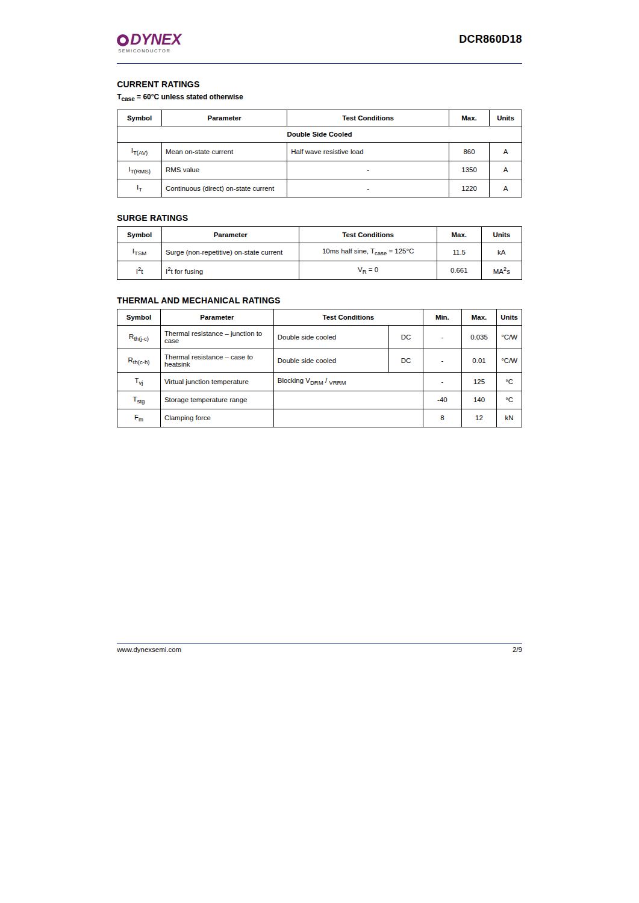DYNEX
SEMICONDUCTOR
DCR860D18
CURRENT RATINGS
Tcase = 60°C unless stated otherwise
| Symbol | Parameter | Test Conditions | Max. | Units |
| --- | --- | --- | --- | --- |
| Double Side Cooled |
| I T(AV) | Mean on-state current | Half wave resistive load | 860 | A |
| I T(RMS) | RMS value | - | 1350 | A |
| I T | Continuous (direct) on-state current | - | 1220 | A |
SURGE RATINGS
| Symbol | Parameter | Test Conditions | Max. | Units |
| --- | --- | --- | --- | --- |
| I TSM | Surge (non-repetitive) on-state current | 10ms half sine, T case = 125°C | 11.5 | kA |
| I 2 t | I 2 t for fusing | V R = 0 | 0.661 | MA 2 s |
THERMAL AND MECHANICAL RATINGS
| Symbol | Parameter | Test Conditions | Min. | Max. | Units |
| --- | --- | --- | --- | --- | --- |
| R th(j-c) | Thermal resistance – junction to case | Double side cooled | DC | - | 0.035 | °C/W |
| R th(c-h) | Thermal resistance – case to heatsink | Double side cooled | DC | - | 0.01 | °C/W |
| T vj | Virtual junction temperature | Blocking V DRM / VRRM | - | 125 | °C |
| T stg | Storage temperature range | | -40 | 140 | °C |
| F m | Clamping force | | 8 | 12 | kN |
www.dynexsemi.com
2/9